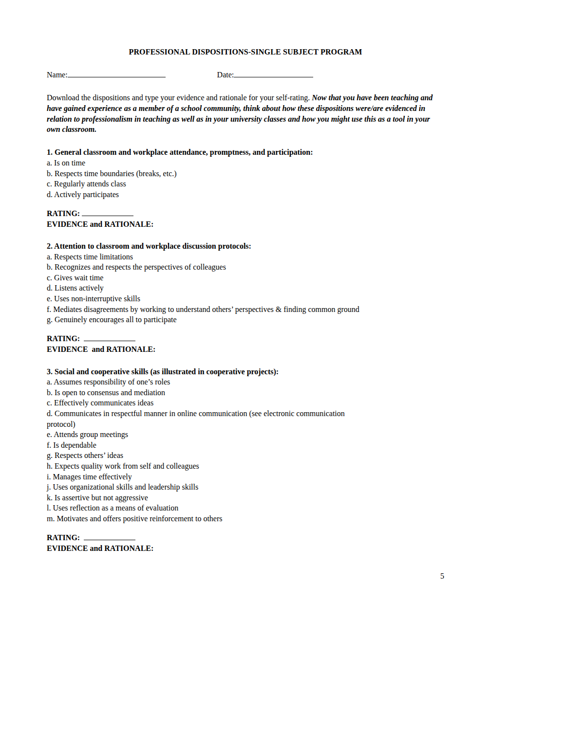PROFESSIONAL DISPOSITIONS-SINGLE SUBJECT PROGRAM
Name: Date:
Download the dispositions and type your evidence and rationale for your self-rating. Now that you have been teaching and have gained experience as a member of a school community, think about how these dispositions were/are evidenced in relation to professionalism in teaching as well as in your university classes and how you might use this as a tool in your own classroom.
1. General classroom and workplace attendance, promptness, and participation:
a. Is on time
b. Respects time boundaries (breaks, etc.)
c. Regularly attends class
d. Actively participates
RATING: EVIDENCE and RATIONALE:
2. Attention to classroom and workplace discussion protocols:
a. Respects time limitations
b. Recognizes and respects the perspectives of colleagues
c. Gives wait time
d. Listens actively
e. Uses non-interruptive skills
f. Mediates disagreements by working to understand others’ perspectives & finding common ground
g. Genuinely encourages all to participate
RATING: EVIDENCE and RATIONALE:
3. Social and cooperative skills (as illustrated in cooperative projects):
a. Assumes responsibility of one’s roles
b. Is open to consensus and mediation
c. Effectively communicates ideas
d. Communicates in respectful manner in online communication (see electronic communication protocol)
e. Attends group meetings
f. Is dependable
g. Respects others’ ideas
h. Expects quality work from self and colleagues
i. Manages time effectively
j. Uses organizational skills and leadership skills
k. Is assertive but not aggressive
l. Uses reflection as a means of evaluation
m. Motivates and offers positive reinforcement to others
RATING: EVIDENCE and RATIONALE:
5